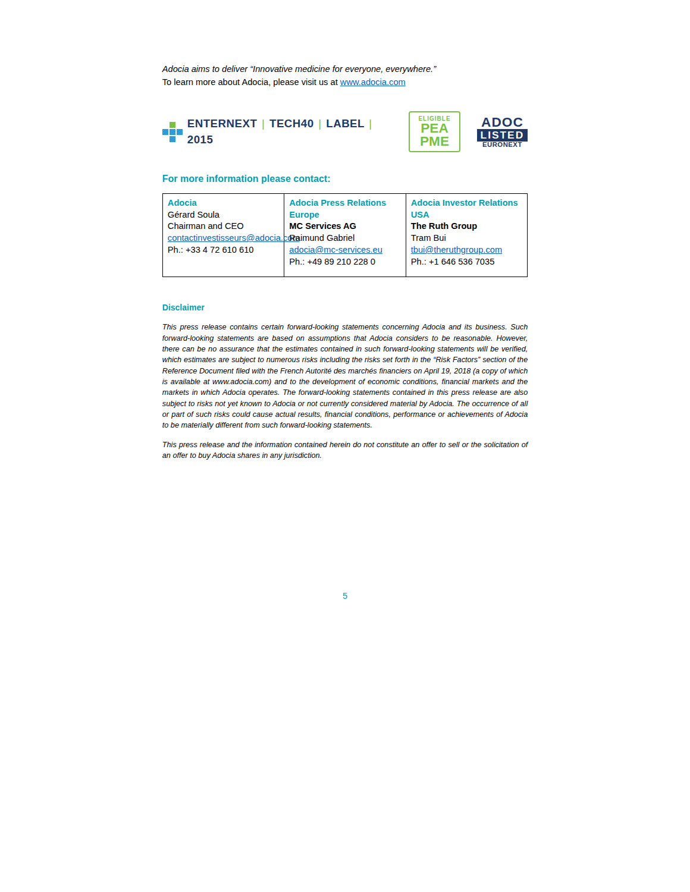Adocia aims to deliver “Innovative medicine for everyone, everywhere.”
To learn more about Adocia, please visit us at www.adocia.com
ENTERNEXT | TECH40 | LABEL | 2015
ELIGIBLE
PEA
PME
ADOC
LISTED
EURONEXT
For more information please contact:
| Adocia Gérard Soula Chairman and CEO contactinvestisseurs@adocia.com Ph.: +33 4 72 610 610 | Adocia Press Relations Europe MC Services AG Raimund Gabriel adocia@mc-services.eu Ph.: +49 89 210 228 0 | Adocia Investor Relations USA The Ruth Group Tram Bui tbui@theruthgroup.com Ph.: +1 646 536 7035 |
Disclaimer
This press release contains certain forward-looking statements concerning Adocia and its business. Such forward-looking statements are based on assumptions that Adocia considers to be reasonable. However, there can be no assurance that the estimates contained in such forward-looking statements will be verified, which estimates are subject to numerous risks including the risks set forth in the “Risk Factors” section of the Reference Document filed with the French Autorité des marchés financiers on April 19, 2018 (a copy of which is available at www.adocia.com) and to the development of economic conditions, financial markets and the markets in which Adocia operates. The forward-looking statements contained in this press release are also subject to risks not yet known to Adocia or not currently considered material by Adocia. The occurrence of all or part of such risks could cause actual results, financial conditions, performance or achievements of Adocia to be materially different from such forward-looking statements.
This press release and the information contained herein do not constitute an offer to sell or the solicitation of an offer to buy Adocia shares in any jurisdiction.
5